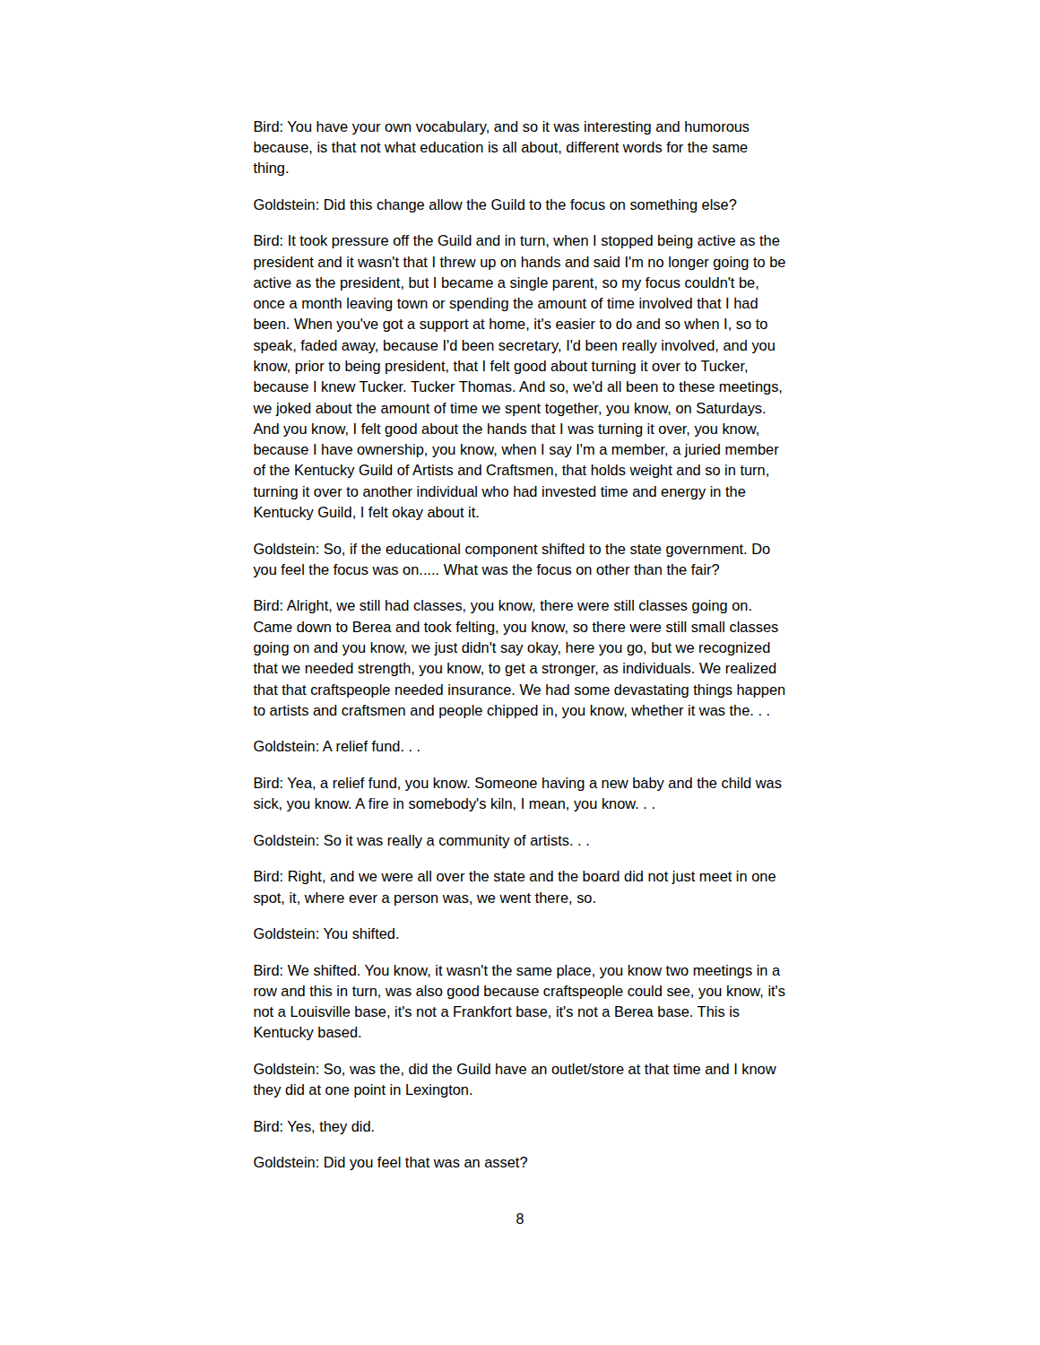Bird: You have your own vocabulary, and so it was interesting and humorous because, is that not what education is all about, different words for the same thing.
Goldstein: Did this change allow the Guild to the focus on something else?
Bird: It took pressure off the Guild and in turn, when I stopped being active as the president and it wasn't that I threw up on hands and said I'm no longer going to be active as the president, but I became a single parent, so my focus couldn't be, once a month leaving town or spending the amount of time involved that I had been. When you've got a support at home, it's easier to do and so when I, so to speak, faded away, because I'd been secretary, I'd been really involved, and you know, prior to being president, that I felt good about turning it over to Tucker, because I knew Tucker. Tucker Thomas. And so, we'd all been to these meetings, we joked about the amount of time we spent together, you know, on Saturdays. And you know, I felt good about the hands that I was turning it over, you know, because I have ownership, you know, when I say I'm a member, a juried member of the Kentucky Guild of Artists and Craftsmen, that holds weight and so in turn, turning it over to another individual who had invested time and energy in the Kentucky Guild, I felt okay about it.
Goldstein: So, if the educational component shifted to the state government. Do you feel the focus was on..... What was the focus on other than the fair?
Bird: Alright, we still had classes, you know, there were still classes going on. Came down to Berea and took felting, you know, so there were still small classes going on and you know, we just didn't say okay, here you go, but we recognized that we needed strength, you know, to get a stronger, as individuals. We realized that that craftspeople needed insurance. We had some devastating things happen to artists and craftsmen and people chipped in, you know, whether it was the. . .
Goldstein: A relief fund. . .
Bird: Yea, a relief fund, you know. Someone having a new baby and the child was sick, you know. A fire in somebody's kiln, I mean, you know. . .
Goldstein: So it was really a community of artists. . .
Bird: Right, and we were all over the state and the board did not just meet in one spot, it, where ever a person was, we went there, so.
Goldstein: You shifted.
Bird: We shifted. You know, it wasn't the same place, you know two meetings in a row and this in turn, was also good because craftspeople could see, you know, it's not a Louisville base, it's not a Frankfort base, it's not a Berea base. This is Kentucky based.
Goldstein: So, was the, did the Guild have an outlet/store at that time and I know they did at one point in Lexington.
Bird: Yes, they did.
Goldstein: Did you feel that was an asset?
8